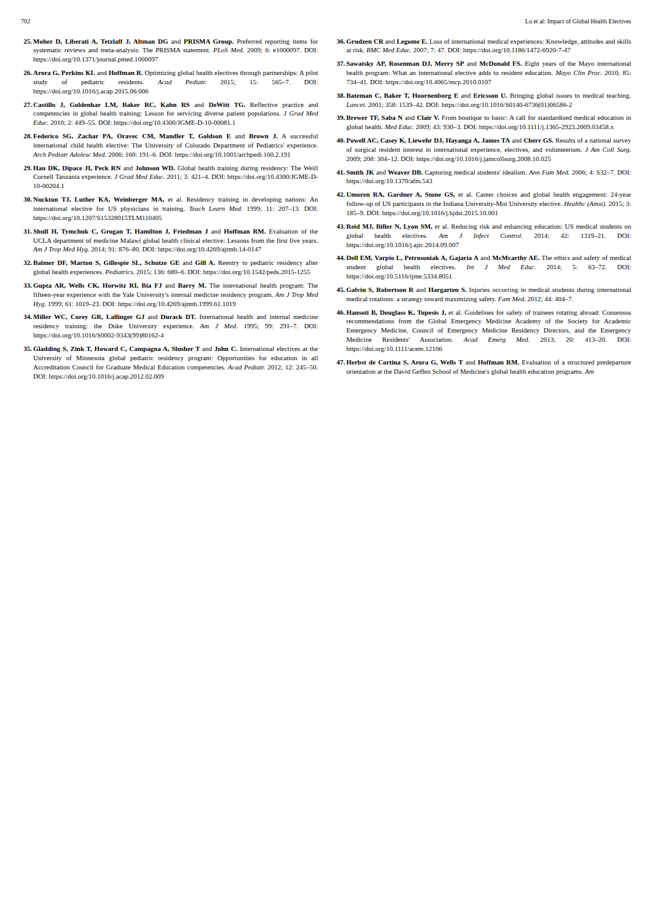702 Lu et al: Impact of Global Health Electives
25. Moher D, Liberati A, Tetzlaff J, Altman DG and PRISMA Group. Preferred reporting items for systematic reviews and meta-analysis: The PRISMA statement. PLoS Med. 2009; 6: e1000097. DOI: https://doi.org/10.1371/journal.pmed.1000097
26. Arora G, Perkins KL and Hoffman R. Optimizing global health electives through partnerships: A pilot study of pediatric residents. Acad Pediatr. 2015; 15: 565–7. DOI: https://doi.org/10.1016/j.acap.2015.06.006
27. Castillo J, Goldenhar LM, Baker RC, Kahn RS and DeWitt TG. Reflective practice and competencies in global health training: Lesson for servicing diverse patient populations. J Grad Med Educ. 2010; 2: 449–55. DOI: https://doi.org/10.4300/JGME-D-10-00081.1
28. Federico SG, Zachar PA, Oravec CM, Mandler T, Goldson E and Brown J. A successful international child health elective: The University of Colorado Department of Pediatrics' experience. Arch Pediatr Adolesc Med. 2006; 160: 191–6. DOI: https://doi.org/10.1001/archpedi.160.2.191
29. Hau DK, Dipace JI, Peck RN and Johnson WD. Global health training during residency: The Weill Cornell Tanzania experience. J Grad Med Educ. 2011; 3: 421–4. DOI: https://doi.org/10.4300/JGME-D-10-00204.1
30. Nuckton TJ, Luther KA, Weinberger MA, et al. Residency training in developing nations: An international elective for US physicians in training. Teach Learn Med. 1999; 11: 207–13. DOI: https://doi.org/10.1207/S15328015TLM110405
31. Shull H, Tymchuk C, Grogan T, Hamilton J, Friedman J and Hoffman RM. Evaluation of the UCLA department of medicine Malawi global health clinical elective: Lessons from the first five years. Am J Trop Med Hyg. 2014; 91: 876–80. DOI: https://doi.org/10.4269/ajtmh.14-0147
32. Balmer DF, Marton S, Gillespie SL, Schutze GE and Gill A. Reentry to pediatric residency after global health experiences. Pediatrics. 2015; 136: 680–6. DOI: https://doi.org/10.1542/peds.2015-1255
33. Gupta AR, Wells CK, Horwitz RI, Bia FJ and Barry M. The international health program: The fifteen-year experience with the Yale University's internal medicine residency program. Am J Trop Med Hyg. 1999; 61: 1019–23. DOI: https://doi.org/10.4269/ajtmh.1999.61.1019
34. Miller WC, Corey GR, Lallinger GJ and Durack DT. International health and internal medicine residency training: the Duke University experience. Am J Med. 1995; 99: 291–7. DOI: https://doi.org/10.1016/S0002-9343(99)80162-4
35. Gladding S, Zink T, Howard C, Campagna A, Slusher T and John C. International electives at the University of Minnesota global pediatric residency program: Opportunities for education in all Accreditation Council for Graduate Medical Education competencies. Acad Pediatr. 2012; 12: 245–50. DOI: https://doi.org/10.1016/j.acap.2012.02.009
36. Grudzen CR and Legome E. Loss of international medical experiences: Knowledge, attitudes and skills at risk. BMC Med Educ. 2007; 7: 47. DOI: https://doi.org/10.1186/1472-6920-7-47
37. Sawatsky AP, Rosenman DJ, Merry SP and McDonald FS. Eight years of the Mayo international health program: What an international elective adds to resident education. Mayo Clin Proc. 2010; 85: 734–41. DOI: https://doi.org/10.4065/mcp.2010.0107
38. Bateman C, Baker T, Hoornenborg E and Ericsson U. Bringing global issues to medical teaching. Lancet. 2001; 358: 1539–42. DOI: https://doi.org/10.1016/S0140-6736(01)06586-2
39. Brewer TF, Saba N and Clair V. From boutique to basic: A call for standardised medical education in global health. Med Educ. 2009; 43: 930–3. DOI: https://doi.org/10.1111/j.1365-2923.2009.03458.x
40. Powell AC, Casey K, Liewehr DJ, Hayanga A, James TA and Cherr GS. Results of a national survey of surgical resident interest in international experience, electives, and volunteerism. J Am Coll Surg. 2009; 208: 304–12. DOI: https://doi.org/10.1016/j.jamcollsurg.2008.10.025
41. Smith JK and Weaver DB. Capturing medical students' idealism. Ann Fam Med. 2006; 4: S32–7. DOI: https://doi.org/10.1370/afm.543
42. Umoren RA, Gardner A, Stone GS, et al. Career choices and global health engagement: 24-year follow-up of US participants in the Indiana University-Moi University elective. Healthc (Amst). 2015; 3: 185–9. DOI: https://doi.org/10.1016/j.hjdsi.2015.10.001
43. Reid MJ, Biller N, Lyon SM, et al. Reducing risk and enhancing education: US medical students on global health electives. Am J Infect Control. 2014; 42: 1319–21. DOI: https://doi.org/10.1016/j.ajic.2014.09.007
44. Dell EM, Varpio L, Petrosoniak A, Gajaria A and McMcarthy AE. The ethics and safety of medical student global health electives. Int J Med Educ. 2014; 5: 63–72. DOI: https://doi.org/10.5116/ijme.5334.8051
45. Galvin S, Robertson R and Hargarten S. Injuries occurring in medical students during international medical rotations: a strategy toward maximizing safety. Fam Med. 2012; 44: 404–7.
46. Hansoti B, Douglass K, Tupesis J, et al. Guidelines for safety of trainees rotating abroad: Consensus recommendations from the Global Emergency Medicine Academy of the Society for Academic Emergency Medicine, Council of Emergency Medicine Residency Directors, and the Emergency Medicine Residents' Association. Acad Emerg Med. 2013; 20: 413–20. DOI: https://doi.org/10.1111/acem.12106
47. Herbst de Cortina S, Arora G, Wells T and Hoffman RM. Evaluation of a structured predeparture orientation at the David Geffen School of Medicine's global health education programs. Am